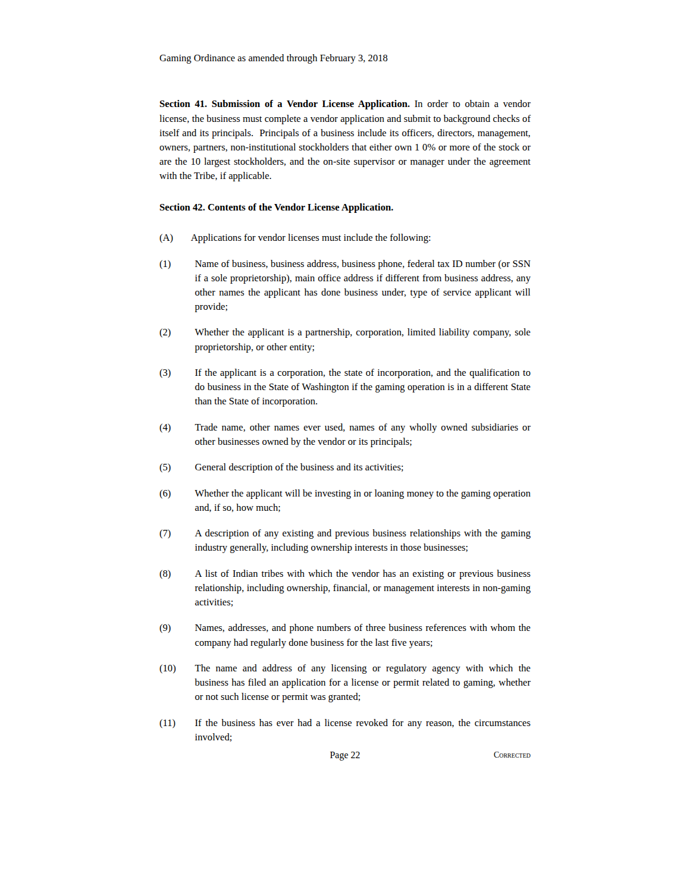Gaming Ordinance as amended through February 3, 2018
Section 41. Submission of a Vendor License Application. In order to obtain a vendor license, the business must complete a vendor application and submit to background checks of itself and its principals. Principals of a business include its officers, directors, management, owners, partners, non-institutional stockholders that either own 1 0% or more of the stock or are the 10 largest stockholders, and the on-site supervisor or manager under the agreement with the Tribe, if applicable.
Section 42. Contents of the Vendor License Application.
| (A) | Applications for vendor licenses must include the following: |
| (1) | Name of business, business address, business phone, federal tax ID number (or SSN if a sole proprietorship), main office address if different from business address, any other names the applicant has done business under, type of service applicant will provide; |
| (2) | Whether the applicant is a partnership, corporation, limited liability company, sole proprietorship, or other entity; |
| (3) | If the applicant is a corporation, the state of incorporation, and the qualification to do business in the State of Washington if the gaming operation is in a different State than the State of incorporation. |
| (4) | Trade name, other names ever used, names of any wholly owned subsidiaries or other businesses owned by the vendor or its principals; |
| (5) | General description of the business and its activities; |
| (6) | Whether the applicant will be investing in or loaning money to the gaming operation and, if so, how much; |
| (7) | A description of any existing and previous business relationships with the gaming industry generally, including ownership interests in those businesses; |
| (8) | A list of Indian tribes with which the vendor has an existing or previous business relationship, including ownership, financial, or management interests in non-gaming activities; |
| (9) | Names, addresses, and phone numbers of three business references with whom the company had regularly done business for the last five years; |
| (10) | The name and address of any licensing or regulatory agency with which the business has filed an application for a license or permit related to gaming, whether or not such license or permit was granted; |
| (11) | If the business has ever had a license revoked for any reason, the circumstances involved; |
Page 22
Corrected